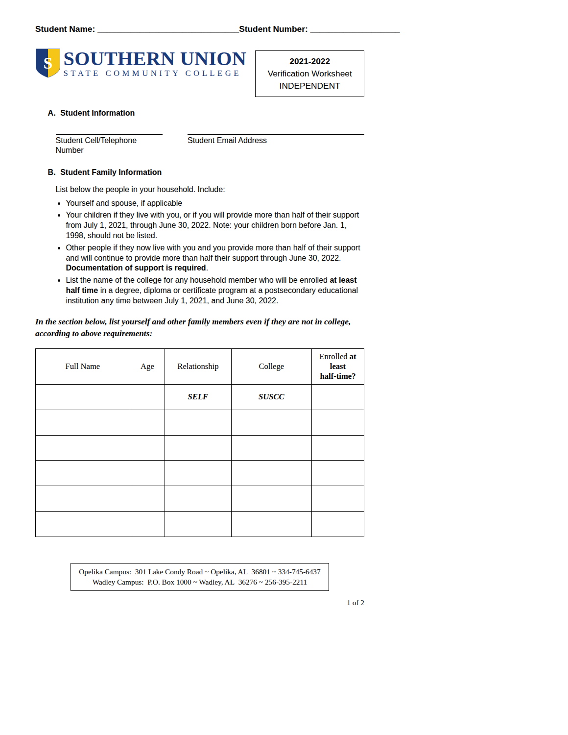Student Name: ______________________________ Student Number: ___________________
S
SOUTHERN UNION
STATE COMMUNITY COLLEGE
2021-2022
Verification Worksheet
INDEPENDENT
A. Student Information
Student Cell/Telephone Number
Student Email Address
B. Student Family Information
List below the people in your household. Include:
Yourself and spouse, if applicable
Your children if they live with you, or if you will provide more than half of their support from July 1, 2021, through June 30, 2022. Note: your children born before Jan. 1, 1998, should not be listed.
Other people if they now live with you and you provide more than half of their support and will continue to provide more than half their support through June 30, 2022. Documentation of support is required.
List the name of the college for any household member who will be enrolled at least half time in a degree, diploma or certificate program at a postsecondary educational institution any time between July 1, 2021, and June 30, 2022.
In the section below, list yourself and other family members even if they are not in college, according to above requirements:
| Full Name | Age | Relationship | College | Enrolled at least half-time? |
| --- | --- | --- | --- | --- |
| | | SELF | SUSCC | |
Opelika Campus: 301 Lake Condy Road ~ Opelika, AL 36801 ~ 334-745-6437
Wadley Campus: P.O. Box 1000 ~ Wadley, AL 36276 ~ 256-395-2211
1 of 2